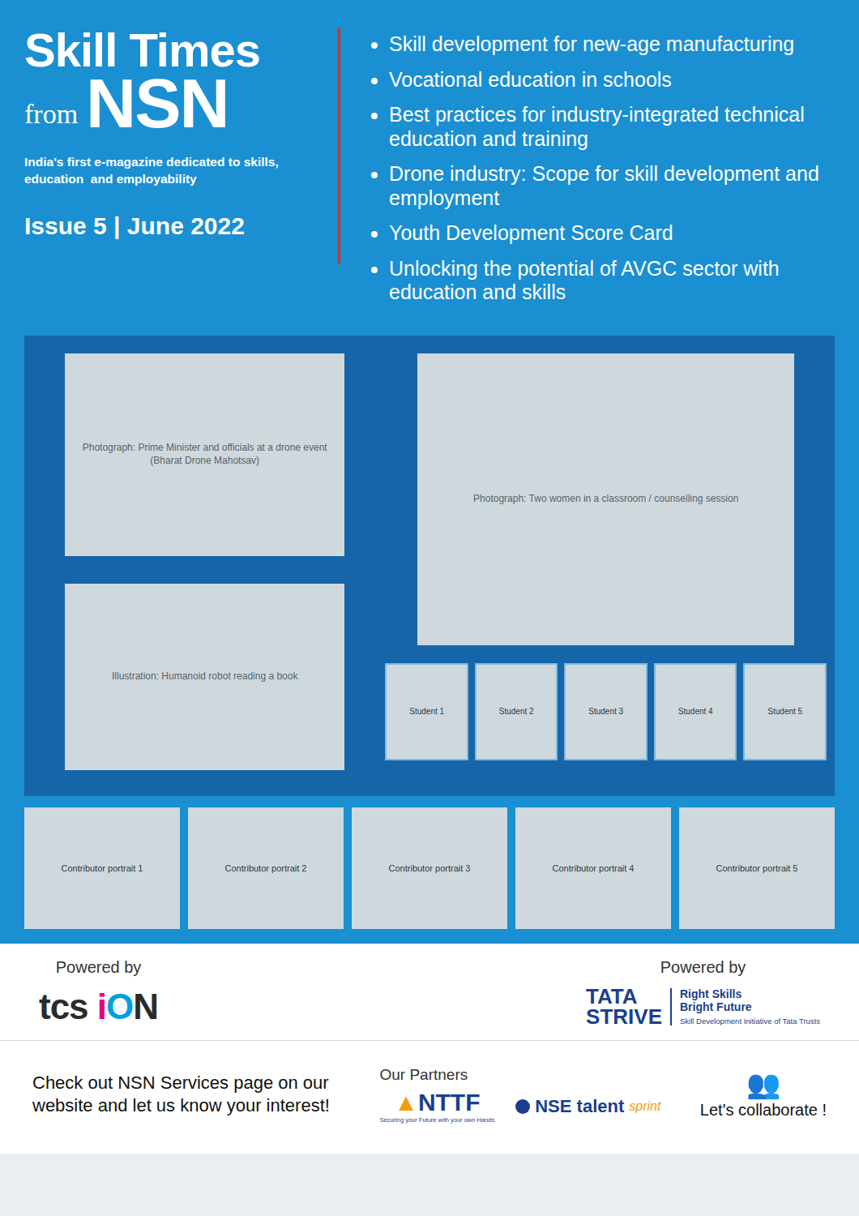Skill Times
from NSN
India's first e-magazine dedicated to skills, education and employability
Issue 5 | June 2022
Skill development for new-age manufacturing
Vocational education in schools
Best practices for industry-integrated technical education and training
Drone industry: Scope for skill development and employment
Youth Development Score Card
Unlocking the potential of AVGC sector with education and skills
Photograph: Prime Minister and officials at a drone event (Bharat Drone Mahotsav)
Illustration: Humanoid robot reading a book
Photograph: Two women in a classroom / counselling session
Student 1
Student 2
Student 3
Student 4
Student 5
Contributor portrait 1
Contributor portrait 2
Contributor portrait 3
Contributor portrait 4
Contributor portrait 5
Powered by
tcs iON
Powered by
TATASTRIVE
Right Skills
Bright Future
Skill Development Initiative of Tata Trusts
Check out NSN Services page on our website and let us know your interest!
Our Partners
▲NTTF
Securing your Future with your own Hands
NSE talent sprint
👥
Let's collaborate !